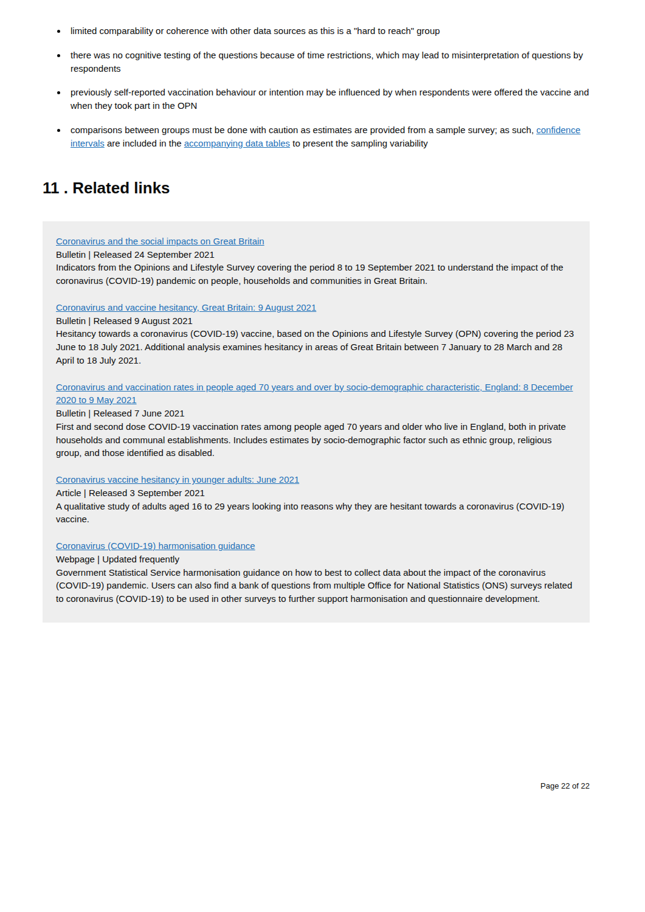limited comparability or coherence with other data sources as this is a "hard to reach" group
there was no cognitive testing of the questions because of time restrictions, which may lead to misinterpretation of questions by respondents
previously self-reported vaccination behaviour or intention may be influenced by when respondents were offered the vaccine and when they took part in the OPN
comparisons between groups must be done with caution as estimates are provided from a sample survey; as such, confidence intervals are included in the accompanying data tables to present the sampling variability
11 . Related links
Coronavirus and the social impacts on Great Britain
Bulletin | Released 24 September 2021
Indicators from the Opinions and Lifestyle Survey covering the period 8 to 19 September 2021 to understand the impact of the coronavirus (COVID-19) pandemic on people, households and communities in Great Britain.
Coronavirus and vaccine hesitancy, Great Britain: 9 August 2021
Bulletin | Released 9 August 2021
Hesitancy towards a coronavirus (COVID-19) vaccine, based on the Opinions and Lifestyle Survey (OPN) covering the period 23 June to 18 July 2021. Additional analysis examines hesitancy in areas of Great Britain between 7 January to 28 March and 28 April to 18 July 2021.
Coronavirus and vaccination rates in people aged 70 years and over by socio-demographic characteristic, England: 8 December 2020 to 9 May 2021
Bulletin | Released 7 June 2021
First and second dose COVID-19 vaccination rates among people aged 70 years and older who live in England, both in private households and communal establishments. Includes estimates by socio-demographic factor such as ethnic group, religious group, and those identified as disabled.
Coronavirus vaccine hesitancy in younger adults: June 2021
Article | Released 3 September 2021
A qualitative study of adults aged 16 to 29 years looking into reasons why they are hesitant towards a coronavirus (COVID-19) vaccine.
Coronavirus (COVID-19) harmonisation guidance
Webpage | Updated frequently
Government Statistical Service harmonisation guidance on how to best to collect data about the impact of the coronavirus (COVID-19) pandemic. Users can also find a bank of questions from multiple Office for National Statistics (ONS) surveys related to coronavirus (COVID-19) to be used in other surveys to further support harmonisation and questionnaire development.
Page 22 of 22